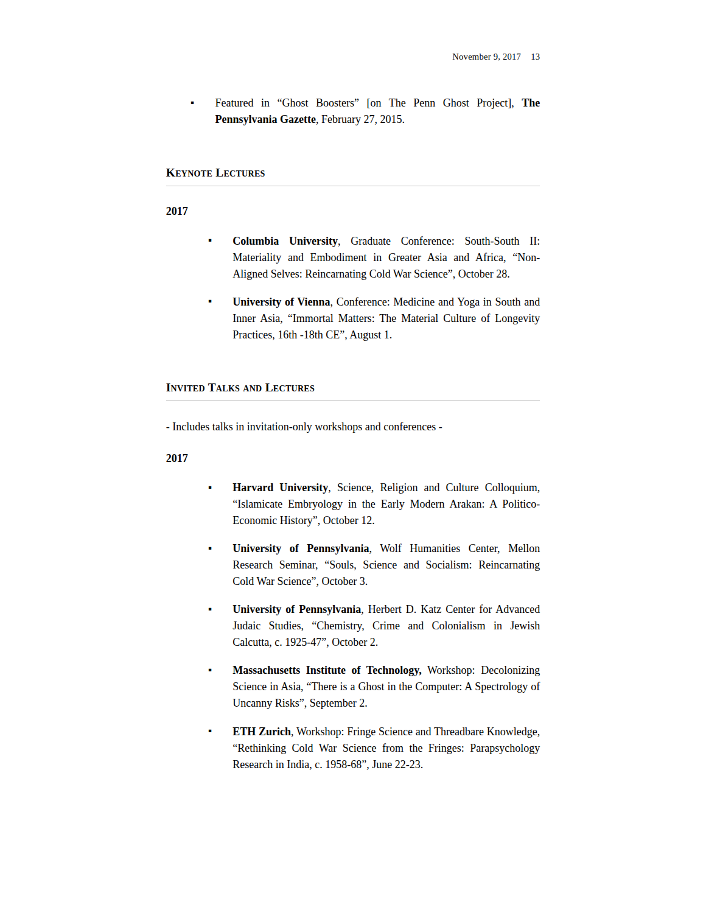November 9, 201713
Featured in “Ghost Boosters” [on The Penn Ghost Project], The Pennsylvania Gazette, February 27, 2015.
Keynote Lectures
2017
Columbia University, Graduate Conference: South-South II: Materiality and Embodiment in Greater Asia and Africa, “Non-Aligned Selves: Reincarnating Cold War Science”, October 28.
University of Vienna, Conference: Medicine and Yoga in South and Inner Asia, “Immortal Matters: The Material Culture of Longevity Practices, 16th -18th CE”, August 1.
Invited Talks and Lectures
- Includes talks in invitation-only workshops and conferences -
2017
Harvard University, Science, Religion and Culture Colloquium, “Islamicate Embryology in the Early Modern Arakan: A Politico-Economic History”, October 12.
University of Pennsylvania, Wolf Humanities Center, Mellon Research Seminar, “Souls, Science and Socialism: Reincarnating Cold War Science”, October 3.
University of Pennsylvania, Herbert D. Katz Center for Advanced Judaic Studies, “Chemistry, Crime and Colonialism in Jewish Calcutta, c. 1925-47”, October 2.
Massachusetts Institute of Technology, Workshop: Decolonizing Science in Asia, “There is a Ghost in the Computer: A Spectrology of Uncanny Risks”, September 2.
ETH Zurich, Workshop: Fringe Science and Threadbare Knowledge, “Rethinking Cold War Science from the Fringes: Parapsychology Research in India, c. 1958-68”, June 22-23.